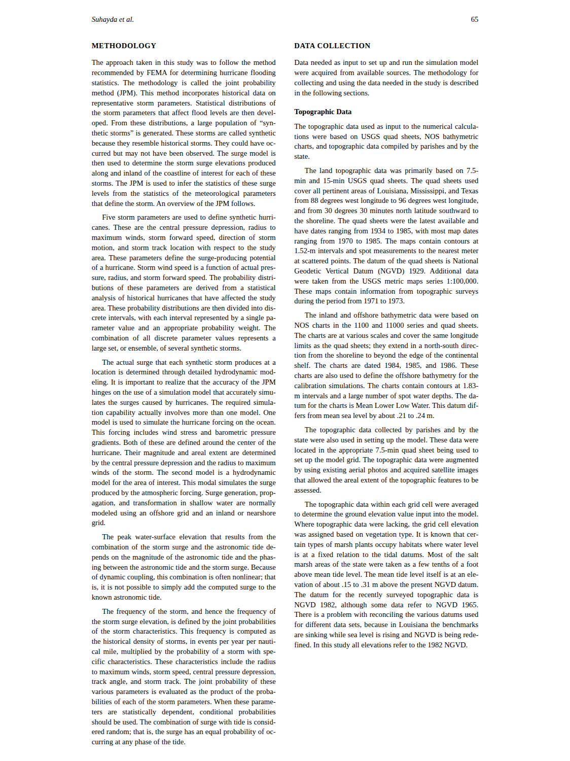Suhayda et al. 65
METHODOLOGY
The approach taken in this study was to follow the method recommended by FEMA for determining hurricane flooding statistics. The methodology is called the joint probability method (JPM). This method incorporates historical data on representative storm parameters. Statistical distributions of the storm parameters that affect flood levels are then developed. From these distributions, a large population of “synthetic storms” is generated. These storms are called synthetic because they resemble historical storms. They could have occurred but may not have been observed. The surge model is then used to determine the storm surge elevations produced along and inland of the coastline of interest for each of these storms. The JPM is used to infer the statistics of these surge levels from the statistics of the meteorological parameters that define the storm. An overview of the JPM follows.
Five storm parameters are used to define synthetic hurricanes. These are the central pressure depression, radius to maximum winds, storm forward speed, direction of storm motion, and storm track location with respect to the study area. These parameters define the surge-producing potential of a hurricane. Storm wind speed is a function of actual pressure, radius, and storm forward speed. The probability distributions of these parameters are derived from a statistical analysis of historical hurricanes that have affected the study area. These probability distributions are then divided into discrete intervals, with each interval represented by a single parameter value and an appropriate probability weight. The combination of all discrete parameter values represents a large set, or ensemble, of several synthetic storms.
The actual surge that each synthetic storm produces at a location is determined through detailed hydrodynamic modeling. It is important to realize that the accuracy of the JPM hinges on the use of a simulation model that accurately simulates the surges caused by hurricanes. The required simulation capability actually involves more than one model. One model is used to simulate the hurricane forcing on the ocean. This forcing includes wind stress and barometric pressure gradients. Both of these are defined around the center of the hurricane. Their magnitude and areal extent are determined by the central pressure depression and the radius to maximum winds of the storm. The second model is a hydrodynamic model for the area of interest. This modal simulates the surge produced by the atmospheric forcing. Surge generation, propagation, and transformation in shallow water are normally modeled using an offshore grid and an inland or nearshore grid.
The peak water-surface elevation that results from the combination of the storm surge and the astronomic tide depends on the magnitude of the astronomic tide and the phasing between the astronomic tide and the storm surge. Because of dynamic coupling, this combination is often nonlinear; that is, it is not possible to simply add the computed surge to the known astronomic tide.
The frequency of the storm, and hence the frequency of the storm surge elevation, is defined by the joint probabilities of the storm characteristics. This frequency is computed as the historical density of storms, in events per year per nautical mile, multiplied by the probability of a storm with specific characteristics. These characteristics include the radius to maximum winds, storm speed, central pressure depression, track angle, and storm track. The joint probability of these various parameters is evaluated as the product of the probabilities of each of the storm parameters. When these parameters are statistically dependent, conditional probabilities should be used. The combination of surge with tide is considered random; that is, the surge has an equal probability of occurring at any phase of the tide.
DATA COLLECTION
Data needed as input to set up and run the simulation model were acquired from available sources. The methodology for collecting and using the data needed in the study is described in the following sections.
Topographic Data
The topographic data used as input to the numerical calculations were based on USGS quad sheets, NOS bathymetric charts, and topographic data compiled by parishes and by the state.
The land topographic data was primarily based on 7.5-min and 15-min USGS quad sheets. The quad sheets used cover all pertinent areas of Louisiana, Mississippi, and Texas from 88 degrees west longitude to 96 degrees west longitude, and from 30 degrees 30 minutes north latitude southward to the shoreline. The quad sheets were the latest available and have dates ranging from 1934 to 1985, with most map dates ranging from 1970 to 1985. The maps contain contours at 1.52-m intervals and spot measurements to the nearest meter at scattered points. The datum of the quad sheets is National Geodetic Vertical Datum (NGVD) 1929. Additional data were taken from the USGS metric maps series 1:100,000. These maps contain information from topographic surveys during the period from 1971 to 1973.
The inland and offshore bathymetric data were based on NOS charts in the 1100 and 11000 series and quad sheets. The charts are at various scales and cover the same longitude limits as the quad sheets; they extend in a north-south direction from the shoreline to beyond the edge of the continental shelf. The charts are dated 1984, 1985, and 1986. These charts are also used to define the offshore bathymetry for the calibration simulations. The charts contain contours at 1.83-m intervals and a large number of spot water depths. The datum for the charts is Mean Lower Low Water. This datum differs from mean sea level by about .21 to .24 m.
The topographic data collected by parishes and by the state were also used in setting up the model. These data were located in the appropriate 7.5-min quad sheet being used to set up the model grid. The topographic data were augmented by using existing aerial photos and acquired satellite images that allowed the areal extent of the topographic features to be assessed.
The topographic data within each grid cell were averaged to determine the ground elevation value input into the model. Where topographic data were lacking, the grid cell elevation was assigned based on vegetation type. It is known that certain types of marsh plants occupy habitats where water level is at a fixed relation to the tidal datums. Most of the salt marsh areas of the state were taken as a few tenths of a foot above mean tide level. The mean tide level itself is at an elevation of about .15 to .31 m above the present NGVD datum. The datum for the recently surveyed topographic data is NGVD 1982, although some data refer to NGVD 1965. There is a problem with reconciling the various datums used for different data sets, because in Louisiana the benchmarks are sinking while sea level is rising and NGVD is being redefined. In this study all elevations refer to the 1982 NGVD.